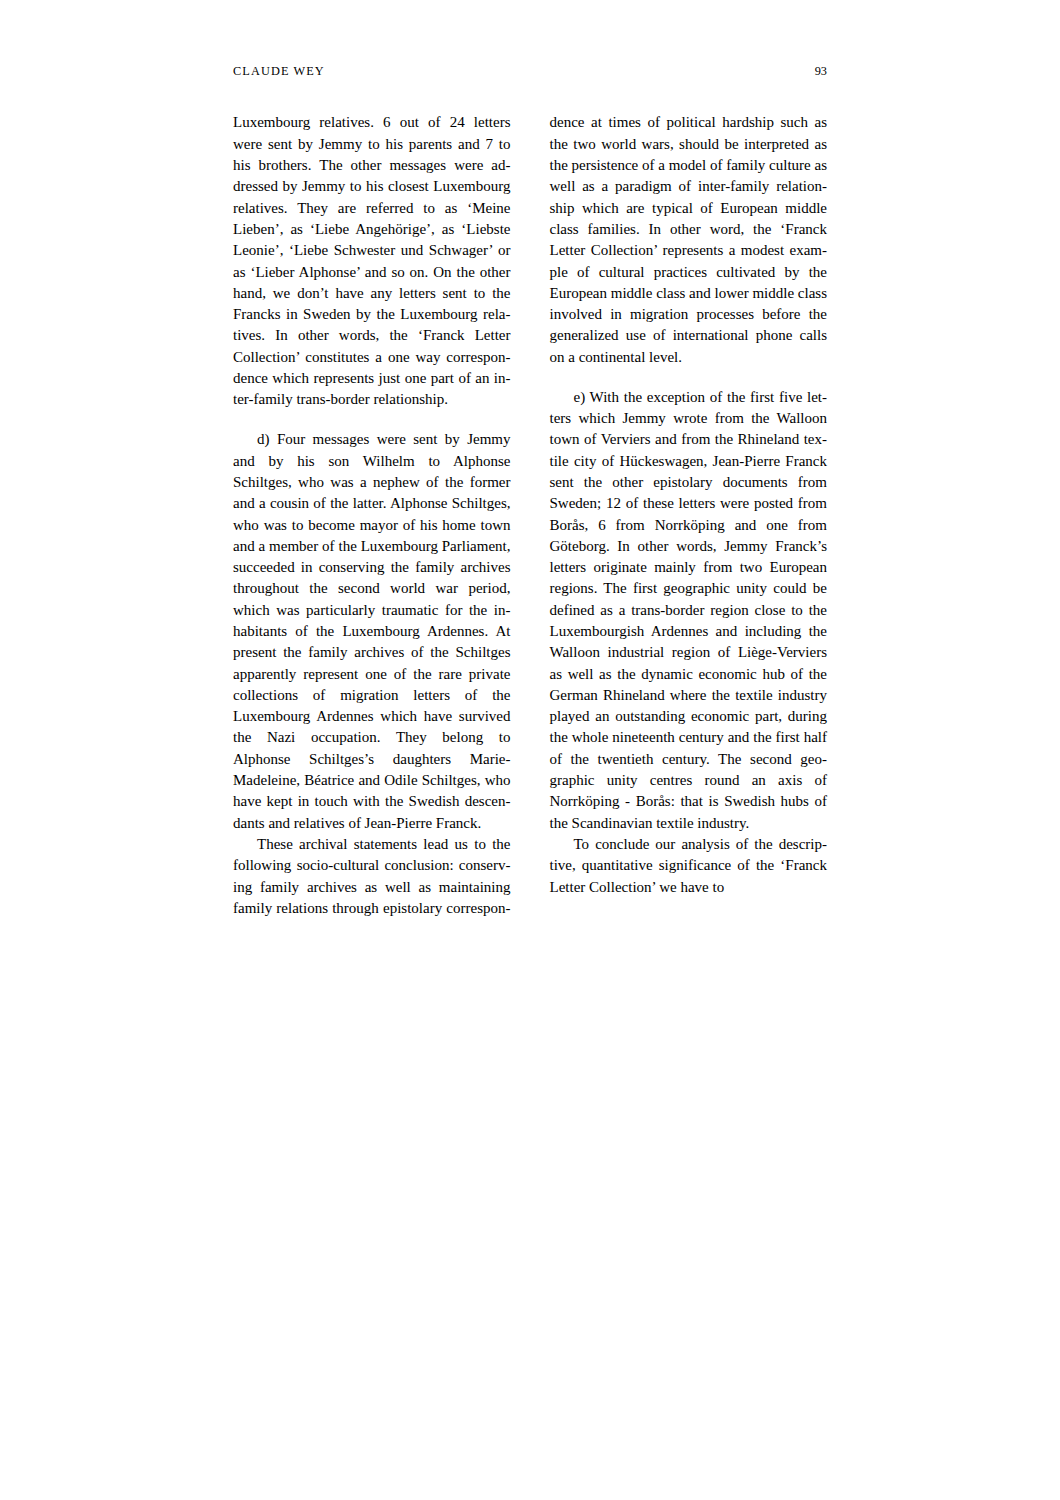Claude Wey 93
Luxembourg relatives. 6 out of 24 letters were sent by Jemmy to his parents and 7 to his brothers. The other messages were addressed by Jemmy to his closest Luxembourg relatives. They are referred to as ‘Meine Lieben’, as ‘Liebe Angehörige’, as ‘Liebste Leonie’, ‘Liebe Schwester und Schwager’ or as ‘Lieber Alphonse’ and so on. On the other hand, we don’t have any letters sent to the Francks in Sweden by the Luxembourg relatives. In other words, the ‘Franck Letter Collection’ constitutes a one way correspondence which represents just one part of an inter-family trans-border relationship.
d) Four messages were sent by Jemmy and by his son Wilhelm to Alphonse Schiltges, who was a nephew of the former and a cousin of the latter. Alphonse Schiltges, who was to become mayor of his home town and a member of the Luxembourg Parliament, succeeded in conserving the family archives throughout the second world war period, which was particularly traumatic for the inhabitants of the Luxembourg Ardennes. At present the family archives of the Schiltges apparently represent one of the rare private collections of migration letters of the Luxembourg Ardennes which have survived the Nazi occupation. They belong to Alphonse Schiltges’s daughters Marie-Madeleine, Béatrice and Odile Schiltges, who have kept in touch with the Swedish descendants and relatives of Jean-Pierre Franck.
These archival statements lead us to the following socio-cultural conclusion: conserving family archives as well as maintaining family relations through epistolary correspondence at times of political hardship such as the two world wars, should be interpreted as the persistence of a model of family culture as well as a paradigm of inter-family relationship which are typical of European middle class families. In other word, the ‘Franck Letter Collection’ represents a modest example of cultural practices cultivated by the European middle class and lower middle class involved in migration processes before the generalized use of international phone calls on a continental level.
e) With the exception of the first five letters which Jemmy wrote from the Walloon town of Verviers and from the Rhineland textile city of Hückeswagen, Jean-Pierre Franck sent the other epistolary documents from Sweden; 12 of these letters were posted from Borås, 6 from Norrköping and one from Göteborg. In other words, Jemmy Franck’s letters originate mainly from two European regions. The first geographic unity could be defined as a trans-border region close to the Luxembourgish Ardennes and including the Walloon industrial region of Liège-Verviers as well as the dynamic economic hub of the German Rhineland where the textile industry played an outstanding economic part, during the whole nineteenth century and the first half of the twentieth century. The second geographic unity centres round an axis of Norrköping - Borås: that is Swedish hubs of the Scandinavian textile industry.
To conclude our analysis of the descriptive, quantitative significance of the ‘Franck Letter Collection’ we have to